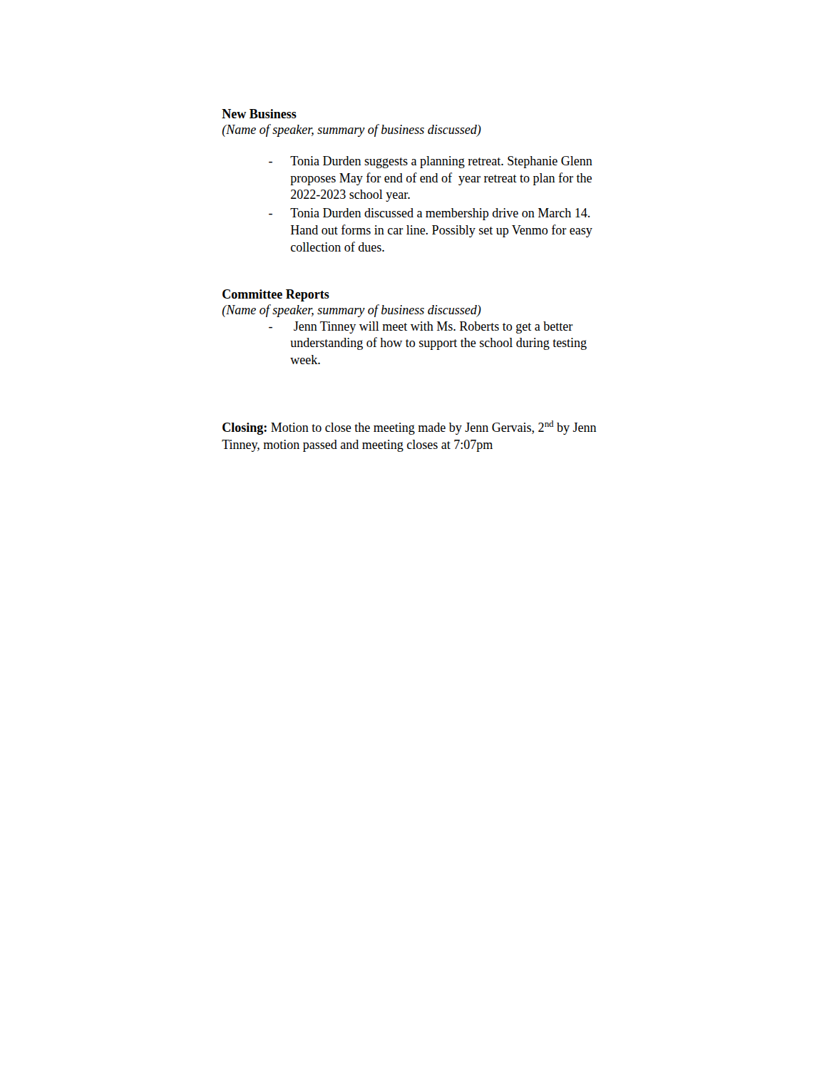New Business
(Name of speaker, summary of business discussed)
Tonia Durden suggests a planning retreat. Stephanie Glenn proposes May for end of end of year retreat to plan for the 2022-2023 school year.
Tonia Durden discussed a membership drive on March 14. Hand out forms in car line. Possibly set up Venmo for easy collection of dues.
Committee Reports
(Name of speaker, summary of business discussed)
Jenn Tinney will meet with Ms. Roberts to get a better understanding of how to support the school during testing week.
Closing: Motion to close the meeting made by Jenn Gervais, 2nd by Jenn Tinney, motion passed and meeting closes at 7:07pm